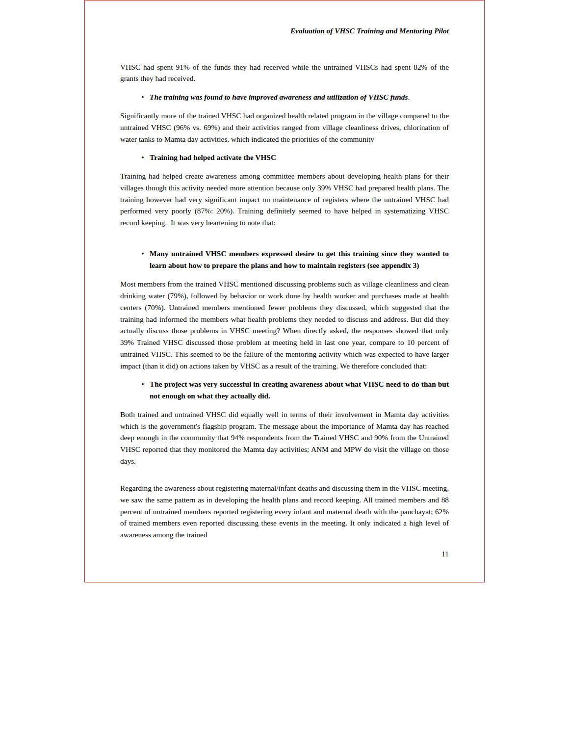Evaluation of VHSC Training and Mentoring Pilot
VHSC had spent 91% of the funds they had received while the untrained VHSCs had spent 82% of the grants they had received.
The training was found to have improved awareness and utilization of VHSC funds.
Significantly more of the trained VHSC had organized health related program in the village compared to the untrained VHSC (96% vs. 69%) and their activities ranged from village cleanliness drives, chlorination of water tanks to Mamta day activities, which indicated the priorities of the community
Training had helped activate the VHSC
Training had helped create awareness among committee members about developing health plans for their villages though this activity needed more attention because only 39% VHSC had prepared health plans. The training however had very significant impact on maintenance of registers where the untrained VHSC had performed very poorly (87%: 20%). Training definitely seemed to have helped in systematizing VHSC record keeping. It was very heartening to note that:
Many untrained VHSC members expressed desire to get this training since they wanted to learn about how to prepare the plans and how to maintain registers (see appendix 3)
Most members from the trained VHSC mentioned discussing problems such as village cleanliness and clean drinking water (79%), followed by behavior or work done by health worker and purchases made at health centers (70%). Untrained members mentioned fewer problems they discussed, which suggested that the training had informed the members what health problems they needed to discuss and address. But did they actually discuss those problems in VHSC meeting? When directly asked, the responses showed that only 39% Trained VHSC discussed those problem at meeting held in last one year, compare to 10 percent of untrained VHSC. This seemed to be the failure of the mentoring activity which was expected to have larger impact (than it did) on actions taken by VHSC as a result of the training. We therefore concluded that:
The project was very successful in creating awareness about what VHSC need to do than but not enough on what they actually did.
Both trained and untrained VHSC did equally well in terms of their involvement in Mamta day activities which is the government's flagship program. The message about the importance of Mamta day has reached deep enough in the community that 94% respondents from the Trained VHSC and 90% from the Untrained VHSC reported that they monitored the Mamta day activities; ANM and MPW do visit the village on those days.
Regarding the awareness about registering maternal/infant deaths and discussing them in the VHSC meeting, we saw the same pattern as in developing the health plans and record keeping. All trained members and 88 percent of untrained members reported registering every infant and maternal death with the panchayat; 62% of trained members even reported discussing these events in the meeting. It only indicated a high level of awareness among the trained
11